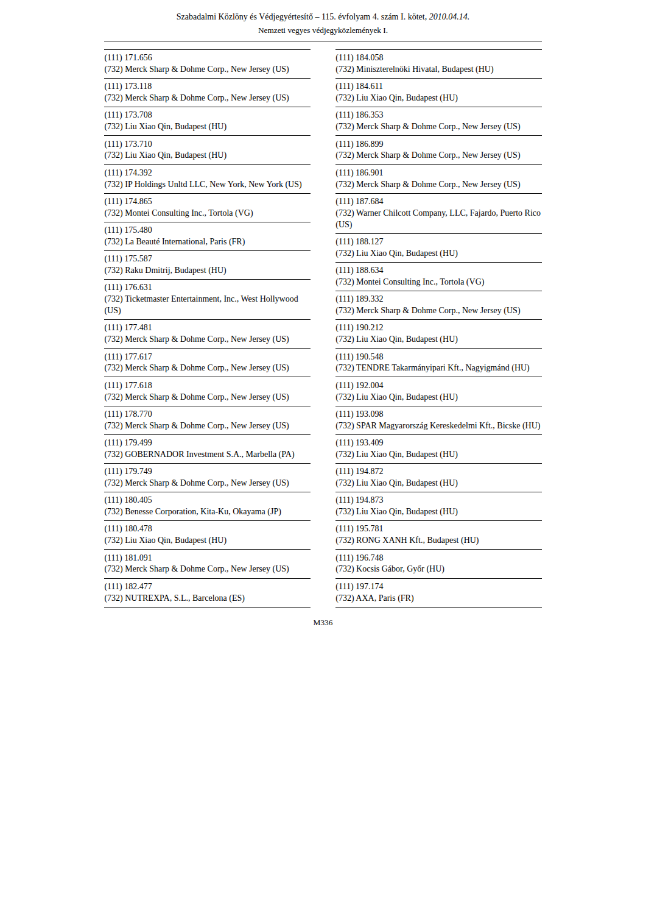Szabadalmi Közlöny és Védjegyértesítő – 115. évfolyam 4. szám I. kötet, 2010.04.14.
Nemzeti vegyes védjegyközlemények I.
(111) 171.656
(732) Merck Sharp & Dohme Corp., New Jersey (US)
(111) 173.118
(732) Merck Sharp & Dohme Corp., New Jersey (US)
(111) 173.708
(732) Liu Xiao Qin, Budapest (HU)
(111) 173.710
(732) Liu Xiao Qin, Budapest (HU)
(111) 174.392
(732) IP Holdings Unltd LLC, New York, New York (US)
(111) 174.865
(732) Montei Consulting Inc., Tortola (VG)
(111) 175.480
(732) La Beauté International, Paris (FR)
(111) 175.587
(732) Raku Dmitrij, Budapest (HU)
(111) 176.631
(732) Ticketmaster Entertainment, Inc., West Hollywood (US)
(111) 177.481
(732) Merck Sharp & Dohme Corp., New Jersey (US)
(111) 177.617
(732) Merck Sharp & Dohme Corp., New Jersey (US)
(111) 177.618
(732) Merck Sharp & Dohme Corp., New Jersey (US)
(111) 178.770
(732) Merck Sharp & Dohme Corp., New Jersey (US)
(111) 179.499
(732) GOBERNADOR Investment S.A., Marbella (PA)
(111) 179.749
(732) Merck Sharp & Dohme Corp., New Jersey (US)
(111) 180.405
(732) Benesse Corporation, Kita-Ku, Okayama (JP)
(111) 180.478
(732) Liu Xiao Qin, Budapest (HU)
(111) 181.091
(732) Merck Sharp & Dohme Corp., New Jersey (US)
(111) 182.477
(732) NUTREXPA, S.L., Barcelona (ES)
(111) 184.058
(732) Miniszterelnöki Hivatal, Budapest (HU)
(111) 184.611
(732) Liu Xiao Qin, Budapest (HU)
(111) 186.353
(732) Merck Sharp & Dohme Corp., New Jersey (US)
(111) 186.899
(732) Merck Sharp & Dohme Corp., New Jersey (US)
(111) 186.901
(732) Merck Sharp & Dohme Corp., New Jersey (US)
(111) 187.684
(732) Warner Chilcott Company, LLC, Fajardo, Puerto Rico (US)
(111) 188.127
(732) Liu Xiao Qin, Budapest (HU)
(111) 188.634
(732) Montei Consulting Inc., Tortola (VG)
(111) 189.332
(732) Merck Sharp & Dohme Corp., New Jersey (US)
(111) 190.212
(732) Liu Xiao Qin, Budapest (HU)
(111) 190.548
(732) TENDRE Takarmányipari Kft., Nagyigmánd (HU)
(111) 192.004
(732) Liu Xiao Qin, Budapest (HU)
(111) 193.098
(732) SPAR Magyarország Kereskedelmi Kft., Bicske (HU)
(111) 193.409
(732) Liu Xiao Qin, Budapest (HU)
(111) 194.872
(732) Liu Xiao Qin, Budapest (HU)
(111) 194.873
(732) Liu Xiao Qin, Budapest (HU)
(111) 195.781
(732) RONG XANH Kft., Budapest (HU)
(111) 196.748
(732) Kocsis Gábor, Győr (HU)
(111) 197.174
(732) AXA, Paris (FR)
M336